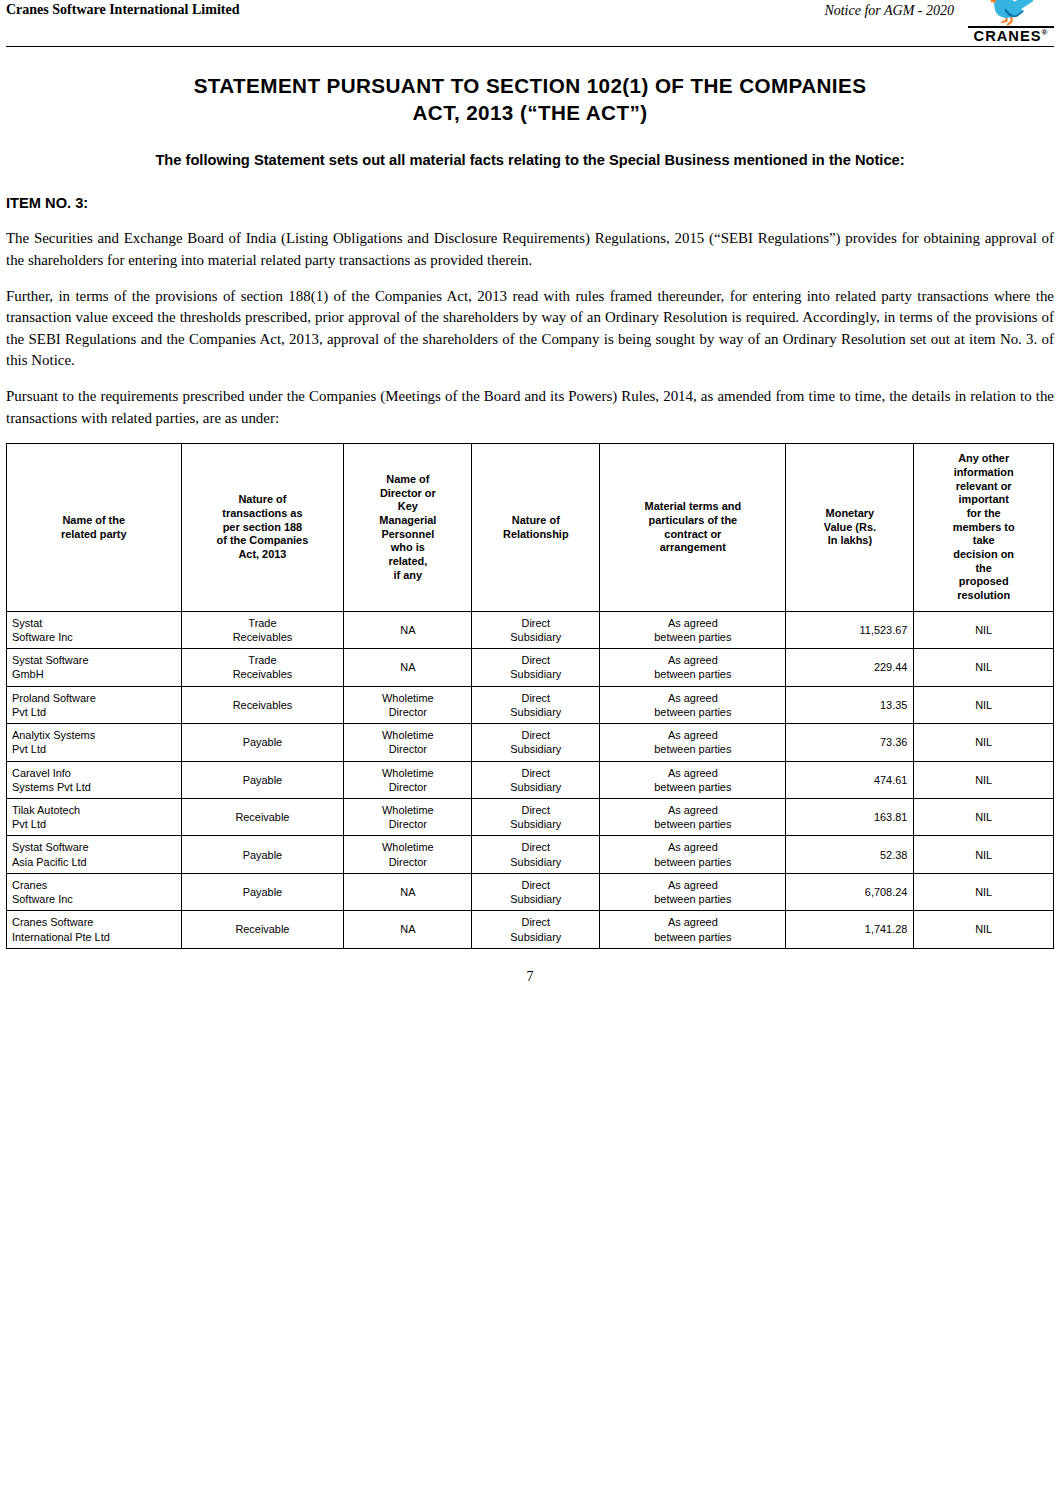Cranes Software International Limited
Notice for AGM - 2020
🐦 CRANES®
STATEMENT PURSUANT TO SECTION 102(1) OF THE COMPANIES
ACT, 2013 (“THE ACT”)
The following Statement sets out all material facts relating to the Special Business mentioned in the Notice:
ITEM NO. 3:
The Securities and Exchange Board of India (Listing Obligations and Disclosure Requirements) Regulations, 2015 (“SEBI Regulations”) provides for obtaining approval of the shareholders for entering into material related party transactions as provided therein.
Further, in terms of the provisions of section 188(1) of the Companies Act, 2013 read with rules framed thereunder, for entering into related party transactions where the transaction value exceed the thresholds prescribed, prior approval of the shareholders by way of an Ordinary Resolution is required. Accordingly, in terms of the provisions of the SEBI Regulations and the Companies Act, 2013, approval of the shareholders of the Company is being sought by way of an Ordinary Resolution set out at item No. 3. of this Notice.
Pursuant to the requirements prescribed under the Companies (Meetings of the Board and its Powers) Rules, 2014, as amended from time to time, the details in relation to the transactions with related parties, are as under:
| Name of the related party | Nature of transactions as per section 188 of the Companies Act, 2013 | Name of Director or Key Managerial Personnel who is related, if any | Nature of Relationship | Material terms and particulars of the contract or arrangement | Monetary Value (Rs. In lakhs) | Any other information relevant or important for the members to take decision on the proposed resolution |
| --- | --- | --- | --- | --- | --- | --- |
| Systat Software Inc | Trade Receivables | NA | Direct Subsidiary | As agreed between parties | 11,523.67 | NIL |
| Systat Software GmbH | Trade Receivables | NA | Direct Subsidiary | As agreed between parties | 229.44 | NIL |
| Proland Software Pvt Ltd | Receivables | Wholetime Director | Direct Subsidiary | As agreed between parties | 13.35 | NIL |
| Analytix Systems Pvt Ltd | Payable | Wholetime Director | Direct Subsidiary | As agreed between parties | 73.36 | NIL |
| Caravel Info Systems Pvt Ltd | Payable | Wholetime Director | Direct Subsidiary | As agreed between parties | 474.61 | NIL |
| Tilak Autotech Pvt Ltd | Receivable | Wholetime Director | Direct Subsidiary | As agreed between parties | 163.81 | NIL |
| Systat Software Asia Pacific Ltd | Payable | Wholetime Director | Direct Subsidiary | As agreed between parties | 52.38 | NIL |
| Cranes Software Inc | Payable | NA | Direct Subsidiary | As agreed between parties | 6,708.24 | NIL |
| Cranes Software International Pte Ltd | Receivable | NA | Direct Subsidiary | As agreed between parties | 1,741.28 | NIL |
7